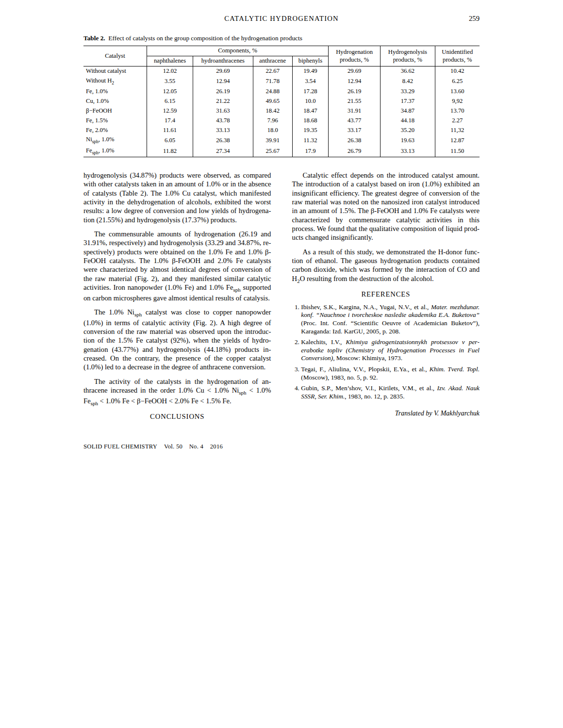CATALYTIC HYDROGENATION 259
Table 2. Effect of catalysts on the group composition of the hydrogenation products
| Catalyst | Components, % | Hydrogenation products, % | Hydrogenolysis products, % | Unidentified products, % |
| --- | --- | --- | --- | --- |
| naphthalenes | hydroanthracenes | anthracene | biphenyls |
| Without catalyst | 12.02 | 29.69 | 22.67 | 19.49 | 29.69 | 36.62 | 10.42 |
| Without H 2 | 3.55 | 12.94 | 71.78 | 3.54 | 12.94 | 8.42 | 6.25 |
| Fe, 1.0% | 12.05 | 26.19 | 24.88 | 17.28 | 26.19 | 33.29 | 13.60 |
| Cu, 1.0% | 6.15 | 21.22 | 49.65 | 10.0 | 21.55 | 17.37 | 9,92 |
| β−FeOOH | 12.59 | 31.63 | 18.42 | 18.47 | 31.91 | 34.87 | 13.70 |
| Fe, 1.5% | 17.4 | 43.78 | 7.96 | 18.68 | 43.77 | 44.18 | 2.27 |
| Fe, 2.0% | 11.61 | 33.13 | 18.0 | 19.35 | 33.17 | 35.20 | 11,32 |
| Ni sph , 1.0% | 6.05 | 26.38 | 39.91 | 11.32 | 26.38 | 19.63 | 12.87 |
| Fe sph , 1.0% | 11.82 | 27.34 | 25.67 | 17.9 | 26.79 | 33.13 | 11.50 |
hydrogenolysis (34.87%) products were observed, as compared with other catalysts taken in an amount of 1.0% or in the absence of catalysts (Table 2). The 1.0% Cu catalyst, which manifested activity in the dehydrogenation of alcohols, exhibited the worst results: a low degree of conversion and low yields of hydrogenation (21.55%) and hydrogenolysis (17.37%) products.
The commensurable amounts of hydrogenation (26.19 and 31.91%, respectively) and hydrogenolysis (33.29 and 34.87%, respectively) products were obtained on the 1.0% Fe and 1.0% β-FeOOH catalysts. The 1.0% β-FeOOH and 2.0% Fe catalysts were characterized by almost identical degrees of conversion of the raw material (Fig. 2), and they manifested similar catalytic activities. Iron nanopowder (1.0% Fe) and 1.0% Fesph supported on carbon microspheres gave almost identical results of catalysis.
The 1.0% Nisph catalyst was close to copper nanopowder (1.0%) in terms of catalytic activity (Fig. 2). A high degree of conversion of the raw material was observed upon the introduction of the 1.5% Fe catalyst (92%), when the yields of hydrogenation (43.77%) and hydrogenolysis (44.18%) products increased. On the contrary, the presence of the copper catalyst (1.0%) led to a decrease in the degree of anthracene conversion.
The activity of the catalysts in the hydrogenation of anthracene increased in the order 1.0% Cu < 1.0% Nisph < 1.0% Fesph < 1.0% Fe < β−FeOOH < 2.0% Fe < 1.5% Fe.
CONCLUSIONS
Catalytic effect depends on the introduced catalyst amount. The introduction of a catalyst based on iron (1.0%) exhibited an insignificant efficiency. The greatest degree of conversion of the raw material was noted on the nanosized iron catalyst introduced in an amount of 1.5%. The β-FeOOH and 1.0% Fe catalysts were characterized by commensurate catalytic activities in this process. We found that the qualitative composition of liquid products changed insignificantly.
As a result of this study, we demonstrated the H-donor function of ethanol. The gaseous hydrogenation products contained carbon dioxide, which was formed by the interaction of CO and H2O resulting from the destruction of the alcohol.
REFERENCES
Ibishev, S.K., Kargina, N.A., Yugai, N.V., et al., Mater. mezhdunar. konf. “Nauchnoe i tvorcheskoe nasledie akademika E.A. Buketova” (Proc. Int. Conf. “Scientific Oeuvre of Academician Buketov”), Karaganda: Izd. KarGU, 2005, p. 208.
Kalechits, I.V., Khimiya gidrogenizatsionnykh protsessov v pererabotke topliv (Chemistry of Hydrogenation Processes in Fuel Conversion), Moscow: Khimiya, 1973.
Tegai, F., Aliulina, V.V., Plopskii, E.Ya., et al., Khim. Tverd. Topl. (Moscow), 1983, no. 5, p. 92.
Gubin, S.P., Men’shov, V.I., Kirilets, V.M., et al., Izv. Akad. Nauk SSSR, Ser. Khim., 1983, no. 12, p. 2835.
Translated by V. Makhlyarchuk
SOLID FUEL CHEMISTRY Vol. 50 No. 4 2016